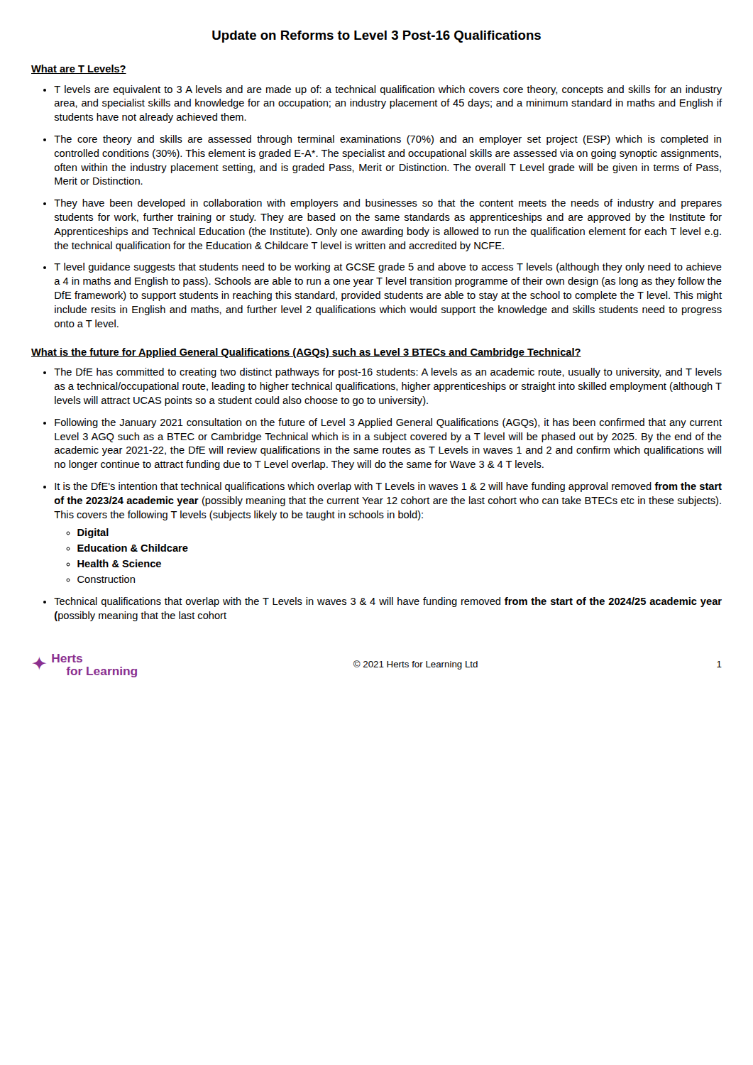Update on Reforms to Level 3 Post-16 Qualifications
What are T Levels?
T levels are equivalent to 3 A levels and are made up of: a technical qualification which covers core theory, concepts and skills for an industry area, and specialist skills and knowledge for an occupation; an industry placement of 45 days; and a minimum standard in maths and English if students have not already achieved them.
The core theory and skills are assessed through terminal examinations (70%) and an employer set project (ESP) which is completed in controlled conditions (30%). This element is graded E-A*. The specialist and occupational skills are assessed via on going synoptic assignments, often within the industry placement setting, and is graded Pass, Merit or Distinction. The overall T Level grade will be given in terms of Pass, Merit or Distinction.
They have been developed in collaboration with employers and businesses so that the content meets the needs of industry and prepares students for work, further training or study. They are based on the same standards as apprenticeships and are approved by the Institute for Apprenticeships and Technical Education (the Institute). Only one awarding body is allowed to run the qualification element for each T level e.g. the technical qualification for the Education & Childcare T level is written and accredited by NCFE.
T level guidance suggests that students need to be working at GCSE grade 5 and above to access T levels (although they only need to achieve a 4 in maths and English to pass). Schools are able to run a one year T level transition programme of their own design (as long as they follow the DfE framework) to support students in reaching this standard, provided students are able to stay at the school to complete the T level. This might include resits in English and maths, and further level 2 qualifications which would support the knowledge and skills students need to progress onto a T level.
What is the future for Applied General Qualifications (AGQs) such as Level 3 BTECs and Cambridge Technical?
The DfE has committed to creating two distinct pathways for post-16 students: A levels as an academic route, usually to university, and T levels as a technical/occupational route, leading to higher technical qualifications, higher apprenticeships or straight into skilled employment (although T levels will attract UCAS points so a student could also choose to go to university).
Following the January 2021 consultation on the future of Level 3 Applied General Qualifications (AGQs), it has been confirmed that any current Level 3 AGQ such as a BTEC or Cambridge Technical which is in a subject covered by a T level will be phased out by 2025. By the end of the academic year 2021-22, the DfE will review qualifications in the same routes as T Levels in waves 1 and 2 and confirm which qualifications will no longer continue to attract funding due to T Level overlap. They will do the same for Wave 3 & 4 T levels.
It is the DfE's intention that technical qualifications which overlap with T Levels in waves 1 & 2 will have funding approval removed from the start of the 2023/24 academic year (possibly meaning that the current Year 12 cohort are the last cohort who can take BTECs etc in these subjects). This covers the following T levels (subjects likely to be taught in schools in bold):
Digital
Education & Childcare
Health & Science
Construction
Technical qualifications that overlap with the T Levels in waves 3 & 4 will have funding removed from the start of the 2024/25 academic year (possibly meaning that the last cohort
✦ Hertsfor Learning
© 2021 Herts for Learning Ltd
1